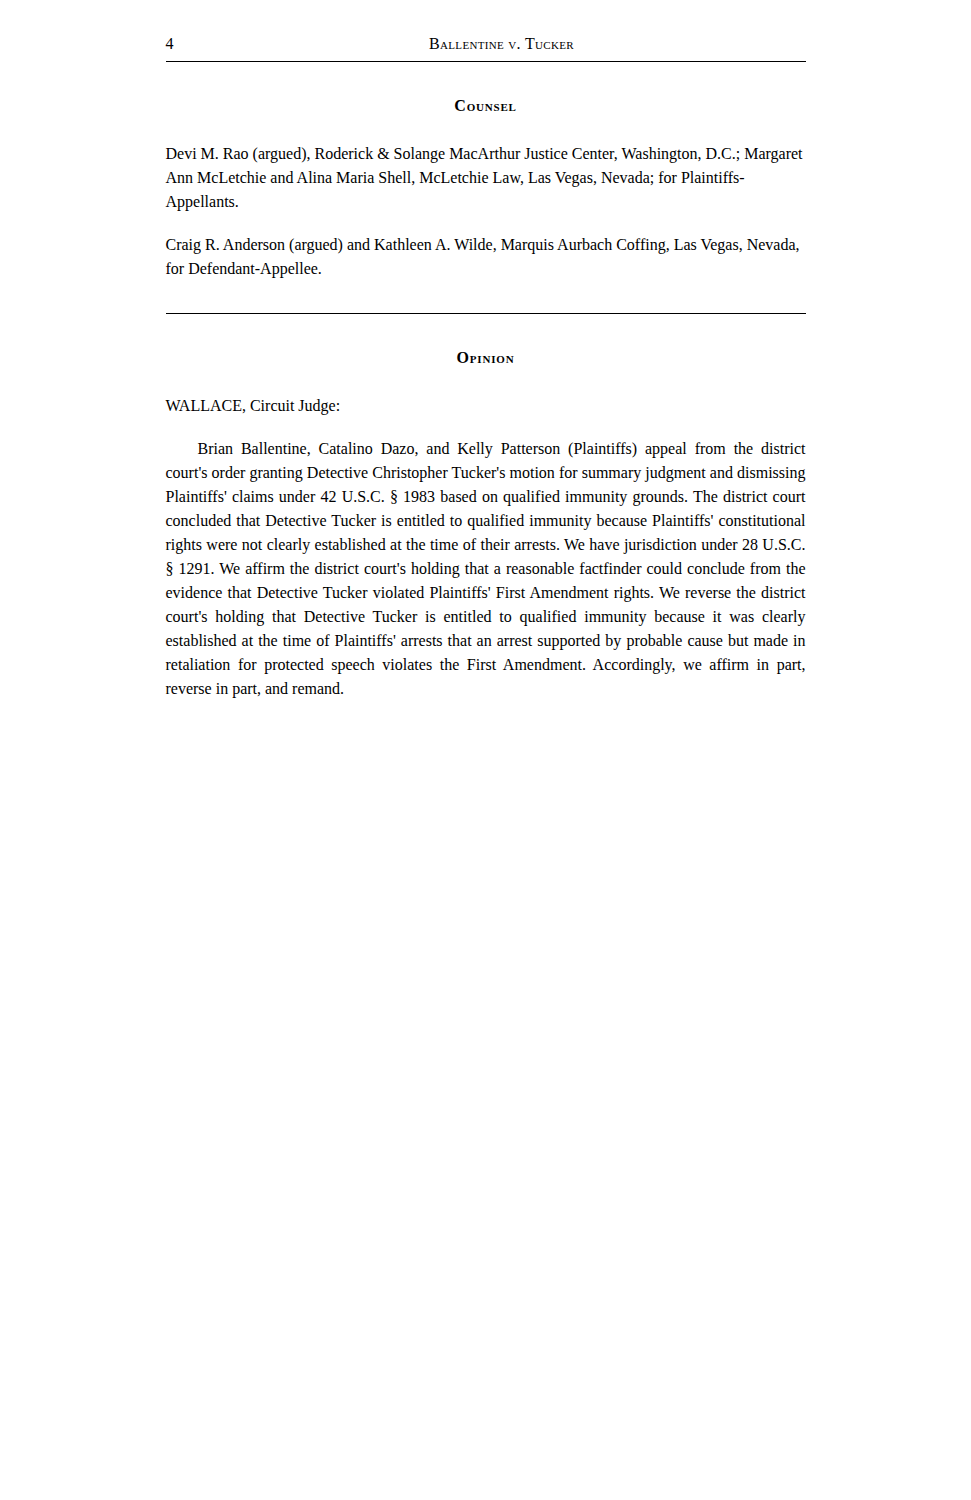4 Ballentine v. Tucker
Counsel
Devi M. Rao (argued), Roderick & Solange MacArthur Justice Center, Washington, D.C.; Margaret Ann McLetchie and Alina Maria Shell, McLetchie Law, Las Vegas, Nevada; for Plaintiffs-Appellants.
Craig R. Anderson (argued) and Kathleen A. Wilde, Marquis Aurbach Coffing, Las Vegas, Nevada, for Defendant-Appellee.
Opinion
WALLACE, Circuit Judge:
Brian Ballentine, Catalino Dazo, and Kelly Patterson (Plaintiffs) appeal from the district court's order granting Detective Christopher Tucker's motion for summary judgment and dismissing Plaintiffs' claims under 42 U.S.C. § 1983 based on qualified immunity grounds. The district court concluded that Detective Tucker is entitled to qualified immunity because Plaintiffs' constitutional rights were not clearly established at the time of their arrests. We have jurisdiction under 28 U.S.C. § 1291. We affirm the district court's holding that a reasonable factfinder could conclude from the evidence that Detective Tucker violated Plaintiffs' First Amendment rights. We reverse the district court's holding that Detective Tucker is entitled to qualified immunity because it was clearly established at the time of Plaintiffs' arrests that an arrest supported by probable cause but made in retaliation for protected speech violates the First Amendment. Accordingly, we affirm in part, reverse in part, and remand.